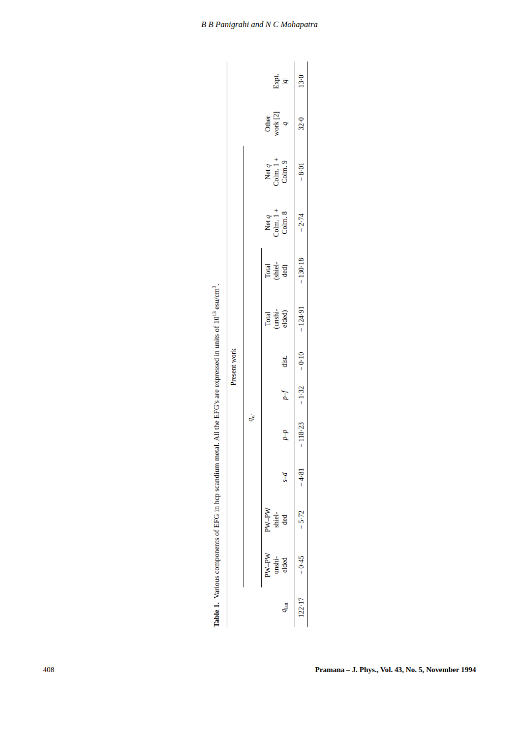B B Panigrahi and N C Mohapatra
Table 1. Various components of EFG in hcp scandium metal. All the EFG's are expressed in units of 1013 esu/cm3.
| | Present work | | |
| --- | --- | --- | --- |
| | q el | | | | |
| q latt | PW–PW unshi- elded | PW–PW shiel- ded | s–d | p–p | p–f | dist. | Total (unshi- elded) | Total (shiel- ded) | Net q Colm. 1 + Colm. 8 | Net q Colm. 1 + Colm. 9 | Other work [2] q | Expt. / q / |
| 122·17 | − 0·45 | − 5·72 | − 4·81 | − 118·23 | − 1·32 | − 0·10 | − 124·91 | − 130·18 | − 2·74 | − 8·01 | 32·0 | 13·0 |
408 Pramana – J. Phys., Vol. 43, No. 5, November 1994